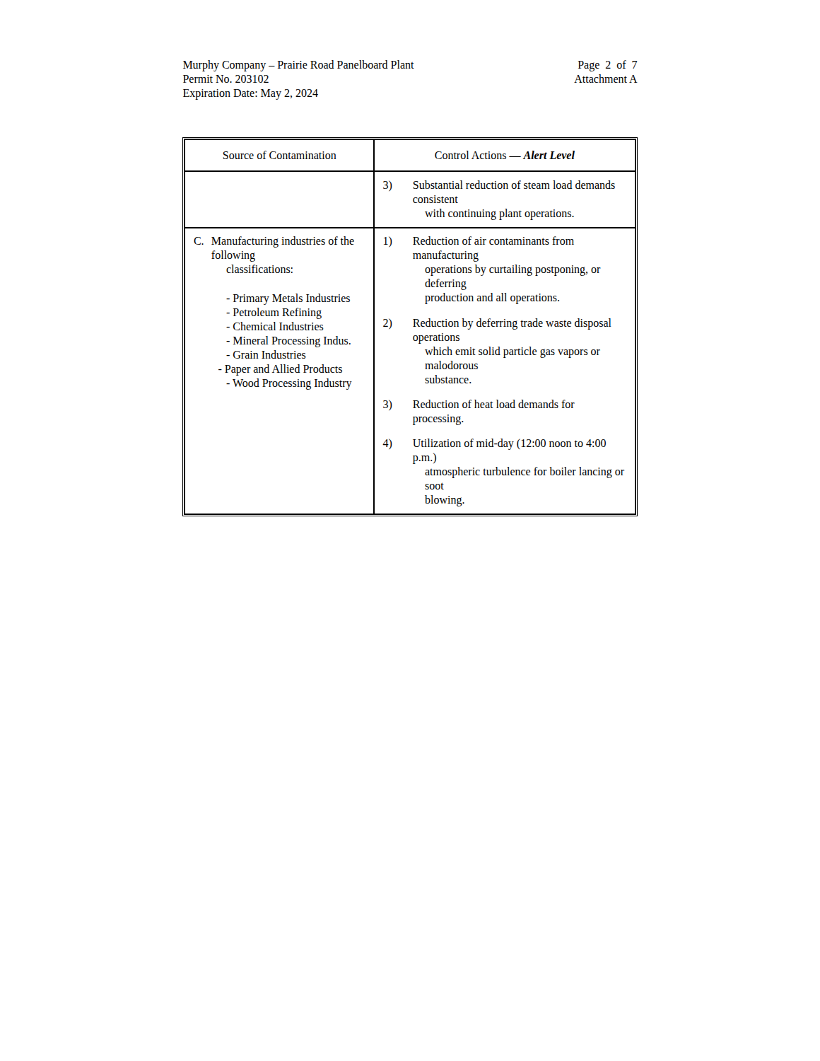Murphy Company – Prairie Road Panelboard Plant Permit No. 203102 Expiration Date: May 2, 2024
Page 2 of 7 Attachment A
| Source of Contamination | Control Actions — Alert Level |
| --- | --- |
| | 3) Substantial reduction of steam load demands consistent with continuing plant operations. |
| C. Manufacturing industries of the following classifications: - Primary Metals Industries - Petroleum Refining - Chemical Industries - Mineral Processing Indus. - Grain Industries - Paper and Allied Products - Wood Processing Industry | 1) Reduction of air contaminants from manufacturing operations by curtailing postponing, or deferring production and all operations. 2) Reduction by deferring trade waste disposal operations which emit solid particle gas vapors or malodorous substance. 3) Reduction of heat load demands for processing. 4) Utilization of mid-day (12:00 noon to 4:00 p.m.) atmospheric turbulence for boiler lancing or soot blowing. |